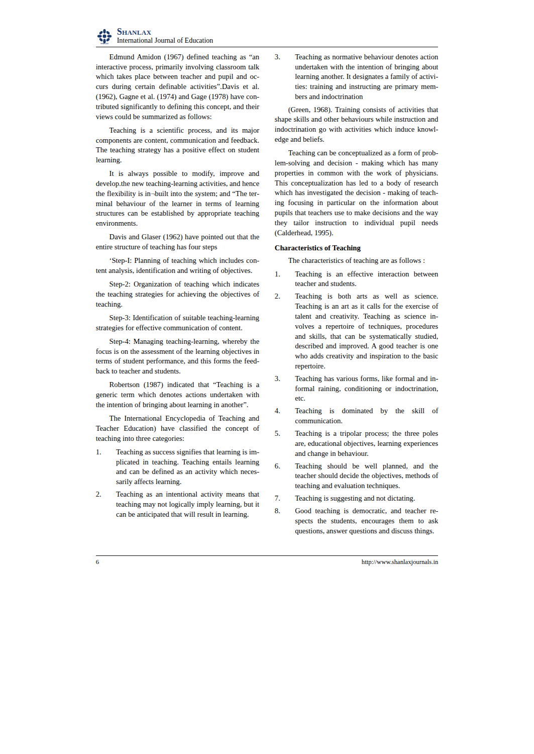SHANLAX
Shanlax
International Journal of Education
Edmund Amidon (1967) defined teaching as “an interactive process, primarily involving classroom talk which takes place between teacher and pupil and occurs during certain definable activities”.Davis et al. (1962), Gagne et al. (1974) and Gage (1978) have contributed significantly to defining this concept, and their views could be summarized as follows:
Teaching is a scientific process, and its major components are content, communication and feedback. The teaching strategy has a positive effect on student learning.
It is always possible to modify, improve and develop.the new teaching-learning activities, and hence the flexibility is in¬built into the system; and “The terminal behaviour of the learner in terms of learning structures can be established by appropriate teaching environments.
Davis and Glaser (1962) have pointed out that the entire structure of teaching has four steps
‘Step-I: Planning of teaching which includes content analysis, identification and writing of objectives.
Step-2: Organization of teaching which indicates the teaching strategies for achieving the objectives of teaching.
Step-3: Identification of suitable teaching-learning strategies for effective communication of content.
Step-4: Managing teaching-learning, whereby the focus is on the assessment of the learning objectives in terms of student performance, and this forms the feedback to teacher and students.
Robertson (1987) indicated that “Teaching is a generic term which denotes actions undertaken with the intention of bringing about learning in another”.
The International Encyclopedia of Teaching and Teacher Education) have classified the concept of teaching into three categories:
Teaching as success signifies that learning is implicated in teaching. Teaching entails learning and can be defined as an activity which necessarily affects learning.
Teaching as an intentional activity means that teaching may not logically imply learning, but it can be anticipated that will result in learning.
Teaching as normative behaviour denotes action undertaken with the intention of bringing about learning another. It designates a family of activities: training and instructing are primary members and indoctrination
(Green, 1968). Training consists of activities that shape skills and other behaviours while instruction and indoctrination go with activities which induce knowledge and beliefs.
Teaching can be conceptualized as a form of problem-solving and decision - making which has many properties in common with the work of physicians. This conceptualization has led to a body of research which has investigated the decision - making of teaching focusing in particular on the information about pupils that teachers use to make decisions and the way they tailor instruction to individual pupil needs (Calderhead, 1995).
Characteristics of Teaching
The characteristics of teaching are as follows :
Teaching is an effective interaction between teacher and students.
Teaching is both arts as well as science. Teaching is an art as it calls for the exercise of talent and creativity. Teaching as science involves a repertoire of techniques, procedures and skills, that can be systematically studied, described and improved. A good teacher is one who adds creativity and inspiration to the basic repertoire.
Teaching has various forms, like formal and informal raining, conditioning or indoctrination, etc.
Teaching is dominated by the skill of communication.
Teaching is a tripolar process; the three poles are, educational objectives, learning experiences and change in behaviour.
Teaching should be well planned, and the teacher should decide the objectives, methods of teaching and evaluation techniques.
Teaching is suggesting and not dictating.
Good teaching is democratic, and teacher respects the students, encourages them to ask questions, answer questions and discuss things.
6 http://www.shanlaxjournals.in